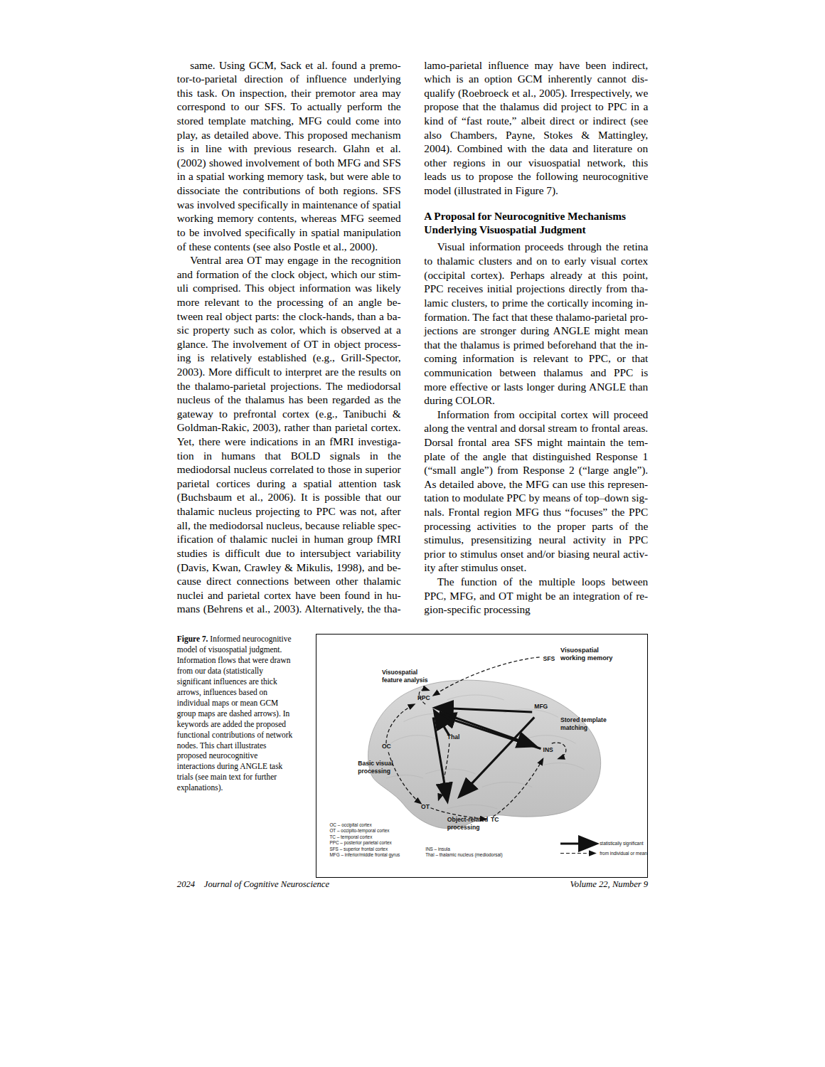same. Using GCM, Sack et al. found a premotor-to-parietal direction of influence underlying this task. On inspection, their premotor area may correspond to our SFS. To actually perform the stored template matching, MFG could come into play, as detailed above. This proposed mechanism is in line with previous research. Glahn et al. (2002) showed involvement of both MFG and SFS in a spatial working memory task, but were able to dissociate the contributions of both regions. SFS was involved specifically in maintenance of spatial working memory contents, whereas MFG seemed to be involved specifically in spatial manipulation of these contents (see also Postle et al., 2000).
Ventral area OT may engage in the recognition and formation of the clock object, which our stimuli comprised. This object information was likely more relevant to the processing of an angle between real object parts: the clock-hands, than a basic property such as color, which is observed at a glance. The involvement of OT in object processing is relatively established (e.g., Grill-Spector, 2003). More difficult to interpret are the results on the thalamo-parietal projections. The mediodorsal nucleus of the thalamus has been regarded as the gateway to prefrontal cortex (e.g., Tanibuchi & Goldman-Rakic, 2003), rather than parietal cortex. Yet, there were indications in an fMRI investigation in humans that BOLD signals in the mediodorsal nucleus correlated to those in superior parietal cortices during a spatial attention task (Buchsbaum et al., 2006). It is possible that our thalamic nucleus projecting to PPC was not, after all, the mediodorsal nucleus, because reliable specification of thalamic nuclei in human group fMRI studies is difficult due to intersubject variability (Davis, Kwan, Crawley & Mikulis, 1998), and because direct connections between other thalamic nuclei and parietal cortex have been found in humans (Behrens et al., 2003). Alternatively, the thalamo-parietal influence may have been indirect, which is an option GCM inherently cannot disqualify (Roebroeck et al., 2005). Irrespectively, we propose that the thalamus did project to PPC in a kind of “fast route,” albeit direct or indirect (see also Chambers, Payne, Stokes & Mattingley, 2004). Combined with the data and literature on other regions in our visuospatial network, this leads us to propose the following neurocognitive model (illustrated in Figure 7).
A Proposal for Neurocognitive Mechanisms Underlying Visuospatial Judgment
Visual information proceeds through the retina to thalamic clusters and on to early visual cortex (occipital cortex). Perhaps already at this point, PPC receives initial projections directly from thalamic clusters, to prime the cortically incoming information. The fact that these thalamo-parietal projections are stronger during ANGLE might mean that the thalamus is primed beforehand that the incoming information is relevant to PPC, or that communication between thalamus and PPC is more effective or lasts longer during ANGLE than during COLOR.
Information from occipital cortex will proceed along the ventral and dorsal stream to frontal areas. Dorsal frontal area SFS might maintain the template of the angle that distinguished Response 1 (“small angle”) from Response 2 (“large angle”). As detailed above, the MFG can use this representation to modulate PPC by means of top–down signals. Frontal region MFG thus “focuses” the PPC processing activities to the proper parts of the stimulus, presensitizing neural activity in PPC prior to stimulus onset and/or biasing neural activity after stimulus onset.
The function of the multiple loops between PPC, MFG, and OT might be an integration of region-specific processing
Figure 7. Informed neurocognitive model of visuospatial judgment. Information flows that were drawn from our data (statistically significant influences are thick arrows, influences based on individual maps or mean GCM group maps are dashed arrows). In keywords are added the proposed functional contributions of network nodes. This chart illustrates proposed neurocognitive interactions during ANGLE task trials (see main text for further explanations).
Visuospatial working memory Visuospatial feature analysis Stored template matching Basic visual processing Object-related processing PPC SFS MFG OC Thal INS OT TC OC – occipital cortex OT – occipito-temporal cortex TC – temporal cortex PPC – posterior parietal cortex SFS – superior frontal cortex MFG – inferior/middle frontal gyrus INS – insula Thal – thalamic nucleus (mediodorsal) statistically significant from individual or mean GCM
2024 Journal of Cognitive Neuroscience
Volume 22, Number 9